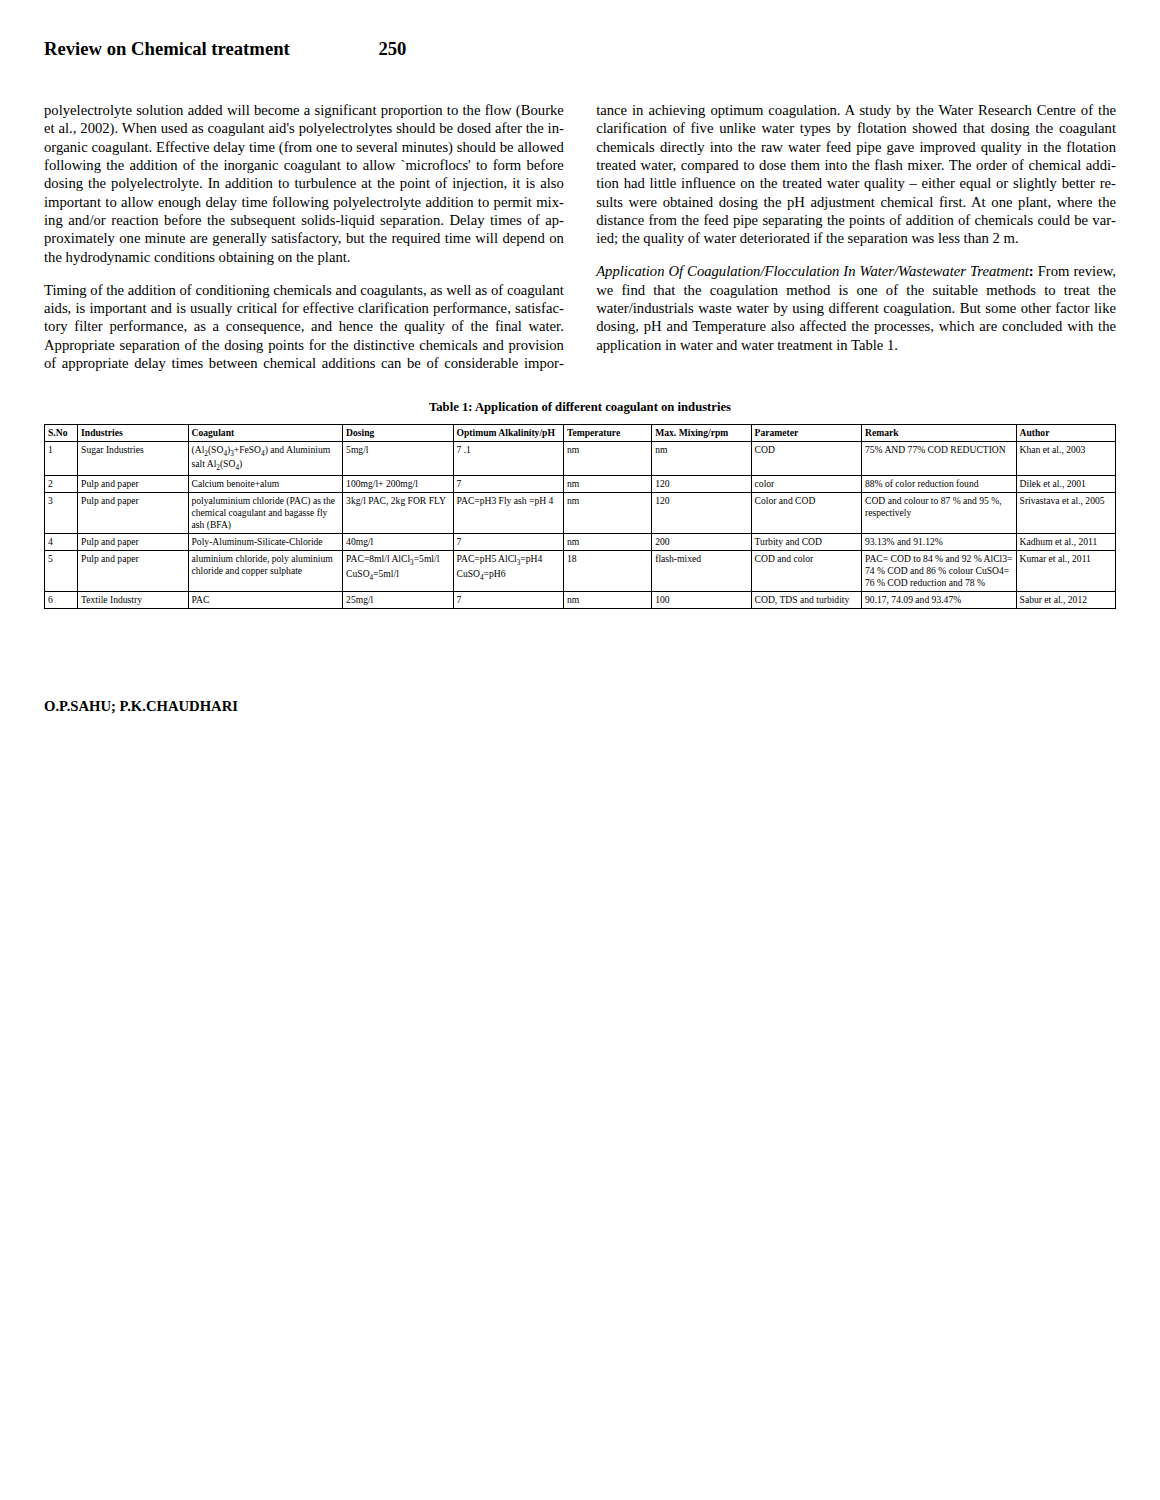Review on Chemical treatment 250
polyelectrolyte solution added will become a significant proportion to the flow (Bourke et al., 2002). When used as coagulant aid's polyelectrolytes should be dosed after the inorganic coagulant. Effective delay time (from one to several minutes) should be allowed following the addition of the inorganic coagulant to allow `microflocs' to form before dosing the polyelectrolyte. In addition to turbulence at the point of injection, it is also important to allow enough delay time following polyelectrolyte addition to permit mixing and/or reaction before the subsequent solids-liquid separation. Delay times of approximately one minute are generally satisfactory, but the required time will depend on the hydrodynamic conditions obtaining on the plant.
Timing of the addition of conditioning chemicals and coagulants, as well as of coagulant aids, is important and is usually critical for effective clarification performance, satisfactory filter performance, as a consequence, and hence the quality of the final water. Appropriate separation of the dosing points for the distinctive chemicals and provision of appropriate delay times between chemical additions can be of considerable importance in achieving optimum coagulation. A study by the Water Research Centre of the clarification of five unlike water types by flotation showed that dosing the coagulant chemicals directly into the raw water feed pipe gave improved quality in the flotation treated water, compared to dose them into the flash mixer. The order of chemical addition had little influence on the treated water quality – either equal or slightly better results were obtained dosing the pH adjustment chemical first. At one plant, where the distance from the feed pipe separating the points of addition of chemicals could be varied; the quality of water deteriorated if the separation was less than 2 m.
Application Of Coagulation/Flocculation In Water/Wastewater Treatment: From review, we find that the coagulation method is one of the suitable methods to treat the water/industrials waste water by using different coagulation. But some other factor like dosing, pH and Temperature also affected the processes, which are concluded with the application in water and water treatment in Table 1.
Table 1: Application of different coagulant on industries
| S.No | Industries | Coagulant | Dosing | Optimum Alkalinity/pH | Temperature | Max. Mixing/rpm | Parameter | Remark | Author |
| --- | --- | --- | --- | --- | --- | --- | --- | --- | --- |
| 1 | Sugar Industries | (Al 2 (SO 4 ) 3 +FeSO 4 ) and Aluminium salt Al 2 (SO 4 ) | 5mg/l | 7 .1 | nm | nm | COD | 75% AND 77% COD REDUCTION | Khan et al., 2003 |
| 2 | Pulp and paper | Calcium benoite+alum | 100mg/l+ 200mg/l | 7 | nm | 120 | color | 88% of color reduction found | Dilek et al., 2001 |
| 3 | Pulp and paper | polyaluminium chloride (PAC) as the chemical coagulant and bagasse fly ash (BFA) | 3kg/l PAC, 2kg FOR FLY | PAC=pH3 Fly ash =pH 4 | nm | 120 | Color and COD | COD and colour to 87 % and 95 %, respectively | Srivastava et al., 2005 |
| 4 | Pulp and paper | Poly-Aluminum-Silicate-Chloride | 40mg/l | 7 | nm | 200 | Turbity and COD | 93.13% and 91.12% | Kadhum et al., 2011 |
| 5 | Pulp and paper | aluminium chloride, poly aluminium chloride and copper sulphate | PAC=8ml/l AlCl 3 =5ml/l CuSO 4 =5ml/l | PAC=pH5 AlCl 3 =pH4 CuSO 4 =pH6 | 18 | flash-mixed | COD and color | PAC= COD to 84 % and 92 % AlCl3= 74 % COD and 86 % colour CuSO4= 76 % COD reduction and 78 % | Kumar et al., 2011 |
| 6 | Textile Industry | PAC | 25mg/l | 7 | nm | 100 | COD, TDS and turbidity | 90.17, 74.09 and 93.47% | Sabur et al., 2012 |
O.P.SAHU; P.K.CHAUDHARI